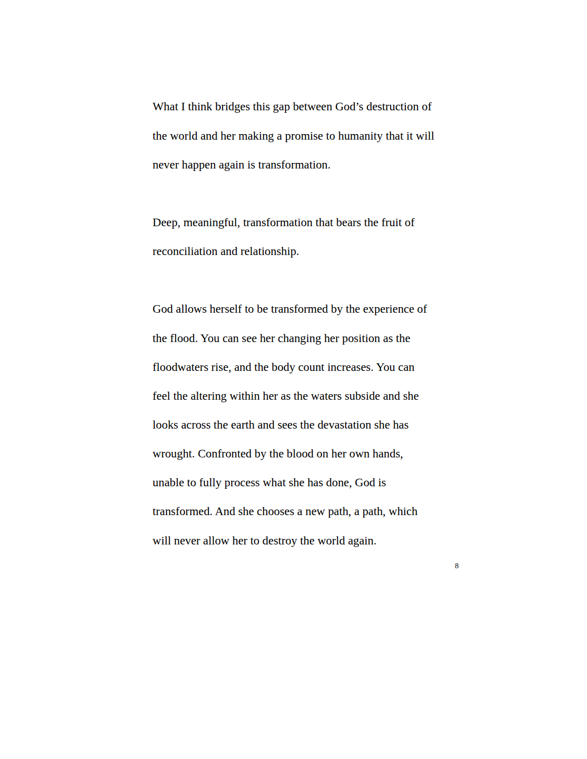What I think bridges this gap between God’s destruction of the world and her making a promise to humanity that it will never happen again is transformation.
Deep, meaningful, transformation that bears the fruit of reconciliation and relationship.
God allows herself to be transformed by the experience of the flood. You can see her changing her position as the floodwaters rise, and the body count increases. You can feel the altering within her as the waters subside and she looks across the earth and sees the devastation she has wrought. Confronted by the blood on her own hands, unable to fully process what she has done, God is transformed. And she chooses a new path, a path, which will never allow her to destroy the world again.
8